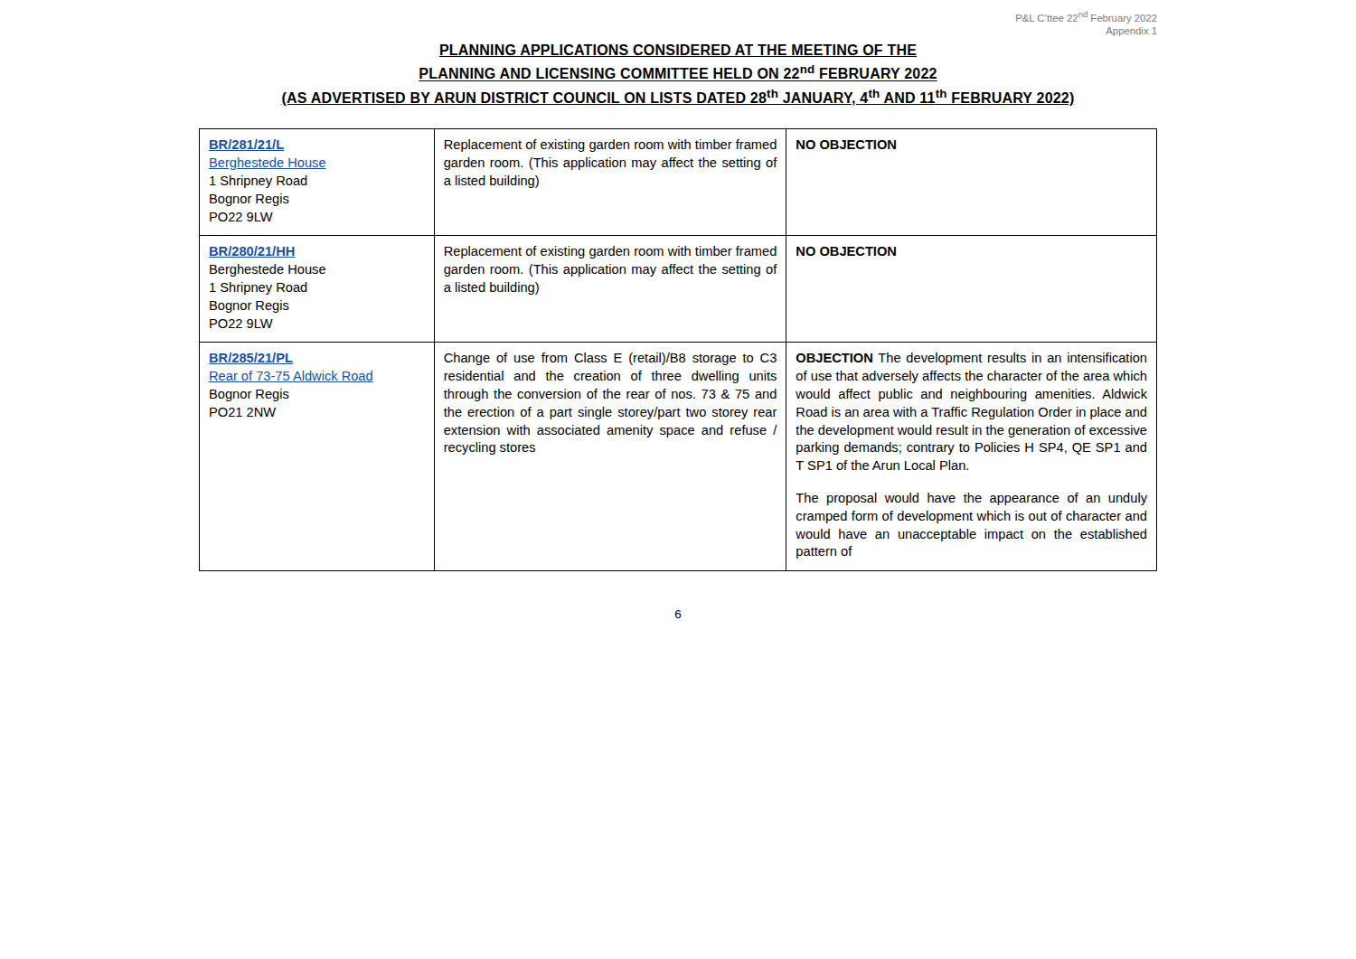P&L C’ttee 22nd February 2022
Appendix 1
PLANNING APPLICATIONS CONSIDERED AT THE MEETING OF THE PLANNING AND LICENSING COMMITTEE HELD ON 22nd FEBRUARY 2022 (AS ADVERTISED BY ARUN DISTRICT COUNCIL ON LISTS DATED 28th JANUARY, 4th AND 11th FEBRUARY 2022)
| BR/281/21/L Berghestede House 1 Shripney Road Bognor Regis PO22 9LW | Replacement of existing garden room with timber framed garden room. (This application may affect the setting of a listed building) | NO OBJECTION |
| BR/280/21/HH Berghestede House 1 Shripney Road Bognor Regis PO22 9LW | Replacement of existing garden room with timber framed garden room. (This application may affect the setting of a listed building) | NO OBJECTION |
| BR/285/21/PL Rear of 73-75 Aldwick Road Bognor Regis PO21 2NW | Change of use from Class E (retail)/B8 storage to C3 residential and the creation of three dwelling units through the conversion of the rear of nos. 73 & 75 and the erection of a part single storey/part two storey rear extension with associated amenity space and refuse / recycling stores | OBJECTION The development results in an intensification of use that adversely affects the character of the area which would affect public and neighbouring amenities. Aldwick Road is an area with a Traffic Regulation Order in place and the development would result in the generation of excessive parking demands; contrary to Policies H SP4, QE SP1 and T SP1 of the Arun Local Plan. The proposal would have the appearance of an unduly cramped form of development which is out of character and would have an unacceptable impact on the established pattern of |
6